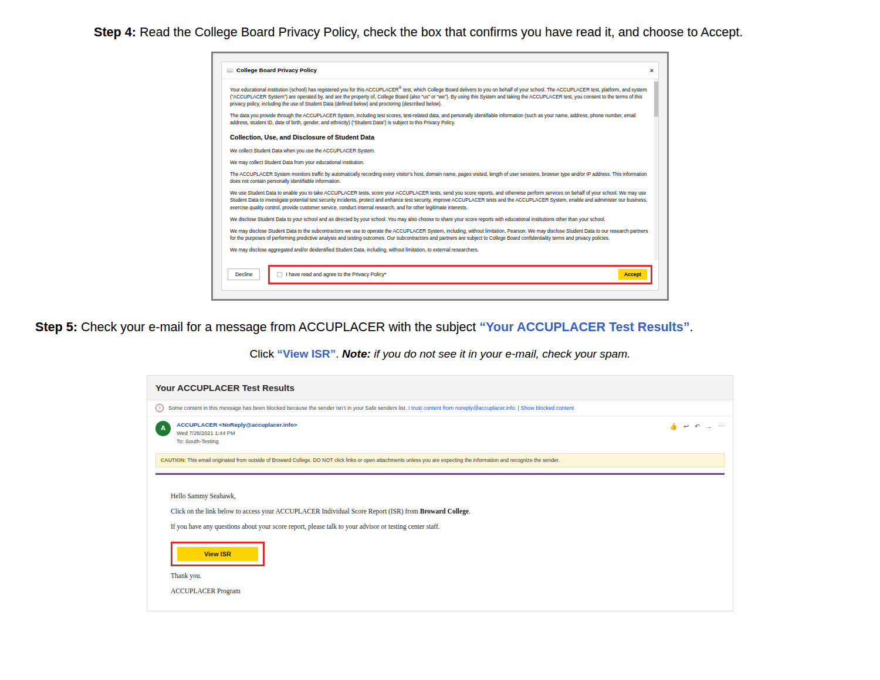Step 4: Read the College Board Privacy Policy, check the box that confirms you have read it, and choose to Accept.
📖College Board Privacy Policy ×
Your educational institution (school) has registered you for this ACCUPLACER® test, which College Board delivers to you on behalf of your school. The ACCUPLACER test, platform, and system (“ACCUPLACER System”) are operated by, and are the property of, College Board (also “us” or “we”). By using this System and taking the ACCUPLACER test, you consent to the terms of this privacy policy, including the use of Student Data (defined below) and proctoring (described below).
The data you provide through the ACCUPLACER System, including test scores, test-related data, and personally identifiable information (such as your name, address, phone number, email address, student ID, date of birth, gender, and ethnicity) (“Student Data”) is subject to this Privacy Policy.
Collection, Use, and Disclosure of Student Data
We collect Student Data when you use the ACCUPLACER System.
We may collect Student Data from your educational institution.
The ACCUPLACER System monitors traffic by automatically recording every visitor’s host, domain name, pages visited, length of user sessions, browser type and/or IP address. This information does not contain personally identifiable information.
We use Student Data to enable you to take ACCUPLACER tests, score your ACCUPLACER tests, send you score reports, and otherwise perform services on behalf of your school. We may use Student Data to investigate potential test security incidents, protect and enhance test security, improve ACCUPLACER tests and the ACCUPLACER System, enable and administer our business, exercise quality control, provide customer service, conduct internal research, and for other legitimate interests.
We disclose Student Data to your school and as directed by your school. You may also choose to share your score reports with educational institutions other than your school.
We may disclose Student Data to the subcontractors we use to operate the ACCUPLACER System, including, without limitation, Pearson. We may disclose Student Data to our research partners for the purposes of performing predictive analysis and testing outcomes. Our subcontractors and partners are subject to College Board confidentiality terms and privacy policies.
We may disclose aggregated and/or deidentified Student Data, including, without limitation, to external researchers.
Decline
I have read and agree to the Privacy Policy * Accept
Step 5: Check your e-mail for a message from ACCUPLACER with the subject “Your ACCUPLACER Test Results”.
Click “View ISR”. Note: if you do not see it in your e-mail, check your spam.
Your ACCUPLACER Test Results
! Some content in this message has been blocked because the sender isn’t in your Safe senders list. I trust content from noreply@accuplacer.info. | Show blocked content
A
ACCUPLACER <NoReply@accuplacer.info>
Wed 7/28/2021 1:44 PM
To: South-Testing
👍 ↩ ↶ → ⋯
CAUTION: This email originated from outside of Broward College. DO NOT click links or open attachments unless you are expecting the information and recognize the sender.
Hello Sammy Seahawk,
Click on the link below to access your ACCUPLACER Individual Score Report (ISR) from Broward College.
If you have any questions about your score report, please talk to your advisor or testing center staff.
View ISR
Thank you.
ACCUPLACER Program